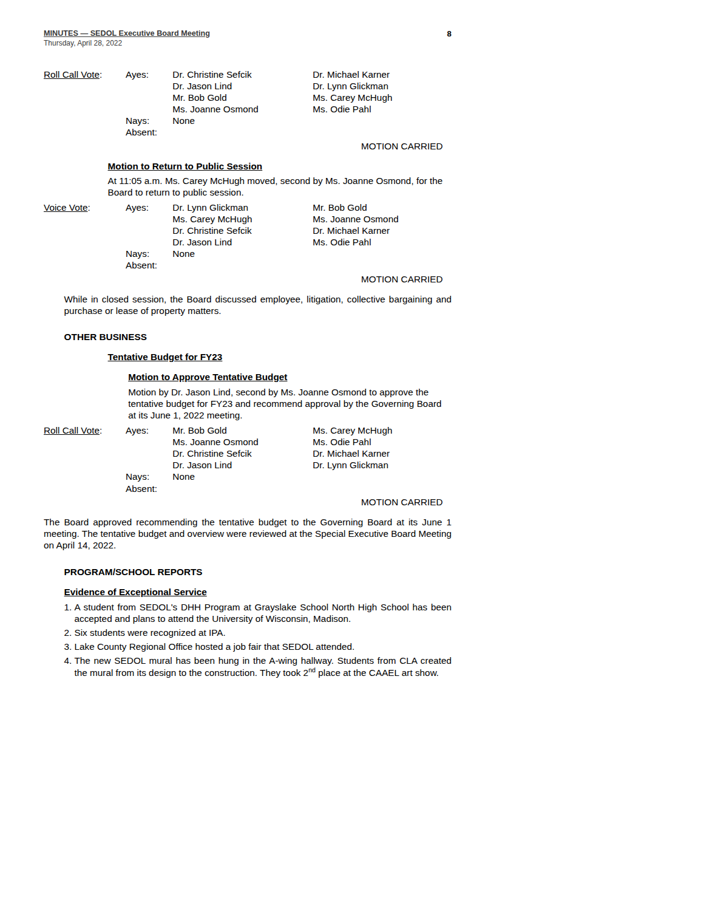MINUTES — SEDOL Executive Board Meeting
Thursday, April 28, 2022
8
| Roll Call Vote : | Ayes: | Dr. Christine Sefcik | Dr. Michael Karner |
| | | Dr. Jason Lind | Dr. Lynn Glickman |
| | | Mr. Bob Gold | Ms. Carey McHugh |
| | | Ms. Joanne Osmond | Ms. Odie Pahl |
| | Nays: | None | |
| | Absent: | | |
MOTION CARRIED
Motion to Return to Public Session
At 11:05 a.m. Ms. Carey McHugh moved, second by Ms. Joanne Osmond, for the Board to return to public session.
| Voice Vote : | Ayes: | Dr. Lynn Glickman | Mr. Bob Gold |
| | | Ms. Carey McHugh | Ms. Joanne Osmond |
| | | Dr. Christine Sefcik | Dr. Michael Karner |
| | | Dr. Jason Lind | Ms. Odie Pahl |
| | Nays: | None | |
| | Absent: | | |
MOTION CARRIED
While in closed session, the Board discussed employee, litigation, collective bargaining and purchase or lease of property matters.
OTHER BUSINESS
Tentative Budget for FY23
Motion to Approve Tentative Budget
Motion by Dr. Jason Lind, second by Ms. Joanne Osmond to approve the tentative budget for FY23 and recommend approval by the Governing Board at its June 1, 2022 meeting.
| Roll Call Vote : | Ayes: | Mr. Bob Gold | Ms. Carey McHugh |
| | | Ms. Joanne Osmond | Ms. Odie Pahl |
| | | Dr. Christine Sefcik | Dr. Michael Karner |
| | | Dr. Jason Lind | Dr. Lynn Glickman |
| | Nays: | None | |
| | Absent: | | |
MOTION CARRIED
The Board approved recommending the tentative budget to the Governing Board at its June 1 meeting. The tentative budget and overview were reviewed at the Special Executive Board Meeting on April 14, 2022.
PROGRAM/SCHOOL REPORTS
Evidence of Exceptional Service
A student from SEDOL's DHH Program at Grayslake School North High School has been accepted and plans to attend the University of Wisconsin, Madison.
Six students were recognized at IPA.
Lake County Regional Office hosted a job fair that SEDOL attended.
The new SEDOL mural has been hung in the A-wing hallway. Students from CLA created the mural from its design to the construction. They took 2nd place at the CAAEL art show.